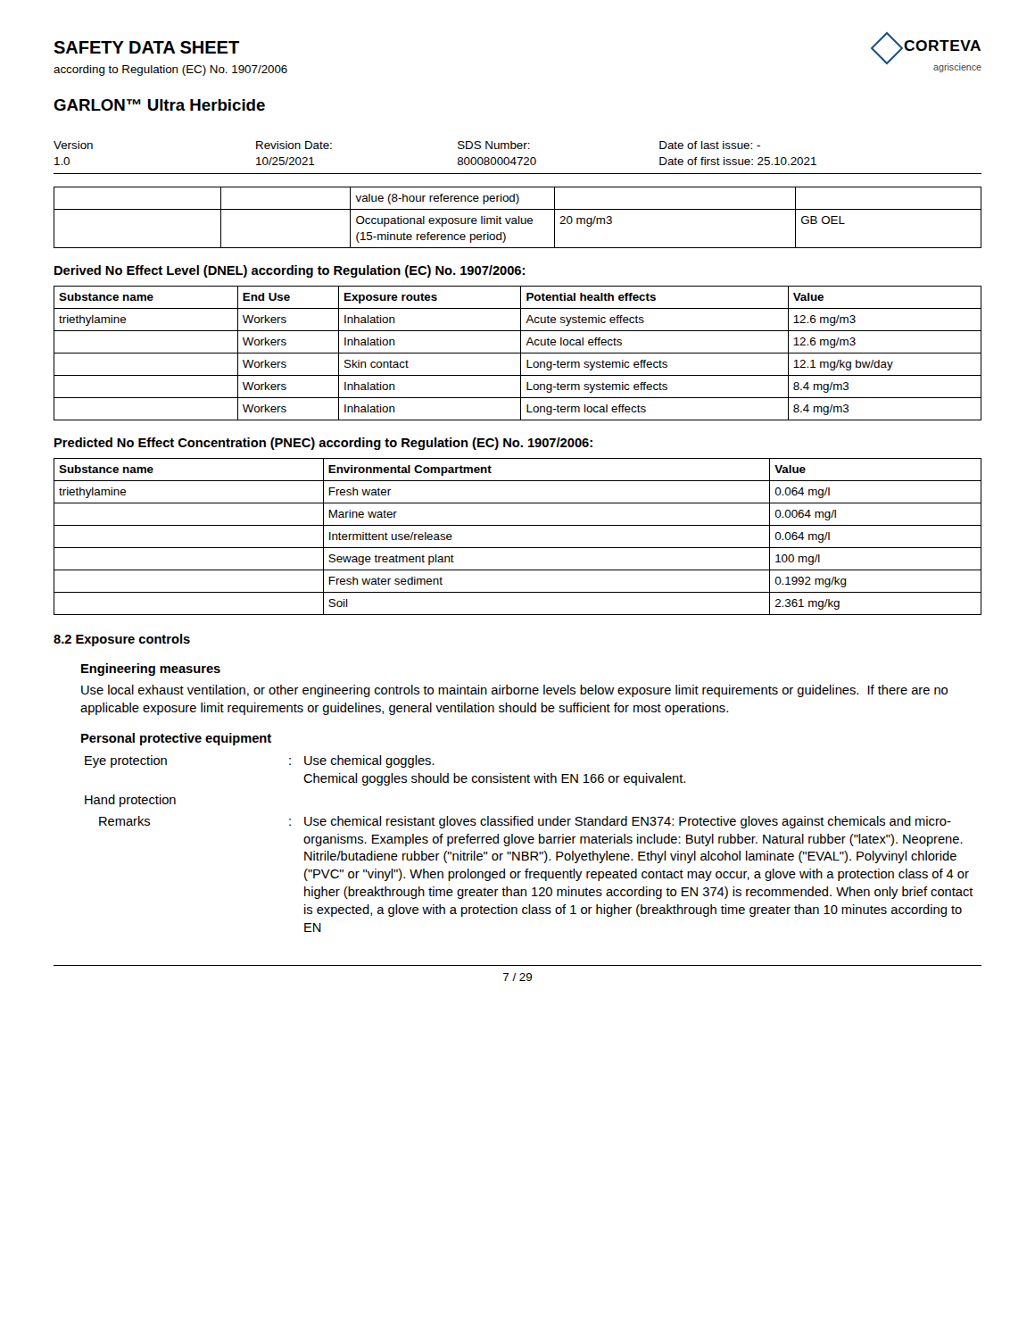SAFETY DATA SHEET
according to Regulation (EC) No. 1907/2006
CORTEVA
agriscience
GARLON™ Ultra Herbicide
Version 1.0
Revision Date: 10/25/2021
SDS Number: 800080004720
Date of last issue: -Date of first issue: 25.10.2021
| | | value (8-hour reference period) | | |
| | | Occupational exposure limit value (15-minute reference period) | 20 mg/m3 | GB OEL |
Derived No Effect Level (DNEL) according to Regulation (EC) No. 1907/2006:
| Substance name | End Use | Exposure routes | Potential health effects | Value |
| --- | --- | --- | --- | --- |
| triethylamine | Workers | Inhalation | Acute systemic effects | 12.6 mg/m3 |
| | Workers | Inhalation | Acute local effects | 12.6 mg/m3 |
| | Workers | Skin contact | Long-term systemic effects | 12.1 mg/kg bw/day |
| | Workers | Inhalation | Long-term systemic effects | 8.4 mg/m3 |
| | Workers | Inhalation | Long-term local effects | 8.4 mg/m3 |
Predicted No Effect Concentration (PNEC) according to Regulation (EC) No. 1907/2006:
| Substance name | Environmental Compartment | Value |
| --- | --- | --- |
| triethylamine | Fresh water | 0.064 mg/l |
| | Marine water | 0.0064 mg/l |
| | Intermittent use/release | 0.064 mg/l |
| | Sewage treatment plant | 100 mg/l |
| | Fresh water sediment | 0.1992 mg/kg |
| | Soil | 2.361 mg/kg |
8.2 Exposure controls
Engineering measures
Use local exhaust ventilation, or other engineering controls to maintain airborne levels below exposure limit requirements or guidelines. If there are no applicable exposure limit requirements or guidelines, general ventilation should be sufficient for most operations.
Personal protective equipment
| Eye protection | : | Use chemical goggles. Chemical goggles should be consistent with EN 166 or equivalent. |
| Hand protection | | |
| Remarks | : | Use chemical resistant gloves classified under Standard EN374: Protective gloves against chemicals and micro-organisms. Examples of preferred glove barrier materials include: Butyl rubber. Natural rubber ("latex"). Neoprene. Nitrile/butadiene rubber ("nitrile" or "NBR"). Polyethylene. Ethyl vinyl alcohol laminate ("EVAL"). Polyvinyl chloride ("PVC" or "vinyl"). When prolonged or frequently repeated contact may occur, a glove with a protection class of 4 or higher (breakthrough time greater than 120 minutes according to EN 374) is recommended. When only brief contact is expected, a glove with a protection class of 1 or higher (breakthrough time greater than 10 minutes according to EN |
7 / 29